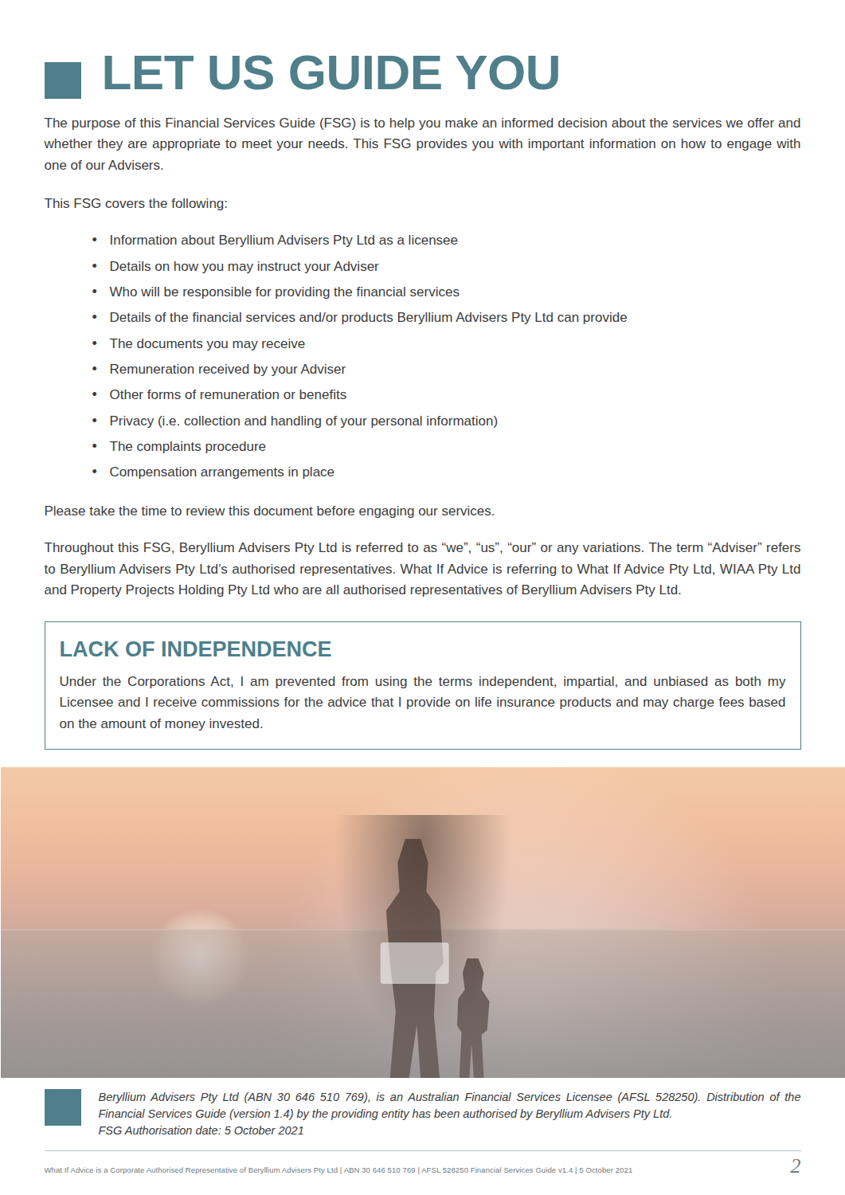LET US GUIDE YOU
The purpose of this Financial Services Guide (FSG) is to help you make an informed decision about the services we offer and whether they are appropriate to meet your needs. This FSG provides you with important information on how to engage with one of our Advisers.
This FSG covers the following:
Information about Beryllium Advisers Pty Ltd as a licensee
Details on how you may instruct your Adviser
Who will be responsible for providing the financial services
Details of the financial services and/or products Beryllium Advisers Pty Ltd can provide
The documents you may receive
Remuneration received by your Adviser
Other forms of remuneration or benefits
Privacy (i.e. collection and handling of your personal information)
The complaints procedure
Compensation arrangements in place
Please take the time to review this document before engaging our services.
Throughout this FSG, Beryllium Advisers Pty Ltd is referred to as “we”, “us”, “our” or any variations. The term “Adviser” refers to Beryllium Advisers Pty Ltd’s authorised representatives. What If Advice is referring to What If Advice Pty Ltd, WIAA Pty Ltd and Property Projects Holding Pty Ltd who are all authorised representatives of Beryllium Advisers Pty Ltd.
LACK OF INDEPENDENCE
Under the Corporations Act, I am prevented from using the terms independent, impartial, and unbiased as both my Licensee and I receive commissions for the advice that I provide on life insurance products and may charge fees based on the amount of money invested.
Beryllium Advisers Pty Ltd (ABN 30 646 510 769), is an Australian Financial Services Licensee (AFSL 528250). Distribution of the Financial Services Guide (version 1.4) by the providing entity has been authorised by Beryllium Advisers Pty Ltd. FSG Authorisation date: 5 October 2021
What If Advice is a Corporate Authorised Representative of Beryllium Advisers Pty Ltd | ABN 30 646 510 769 | AFSL 528250 Financial Services Guide v1.4 | 5 October 2021 2